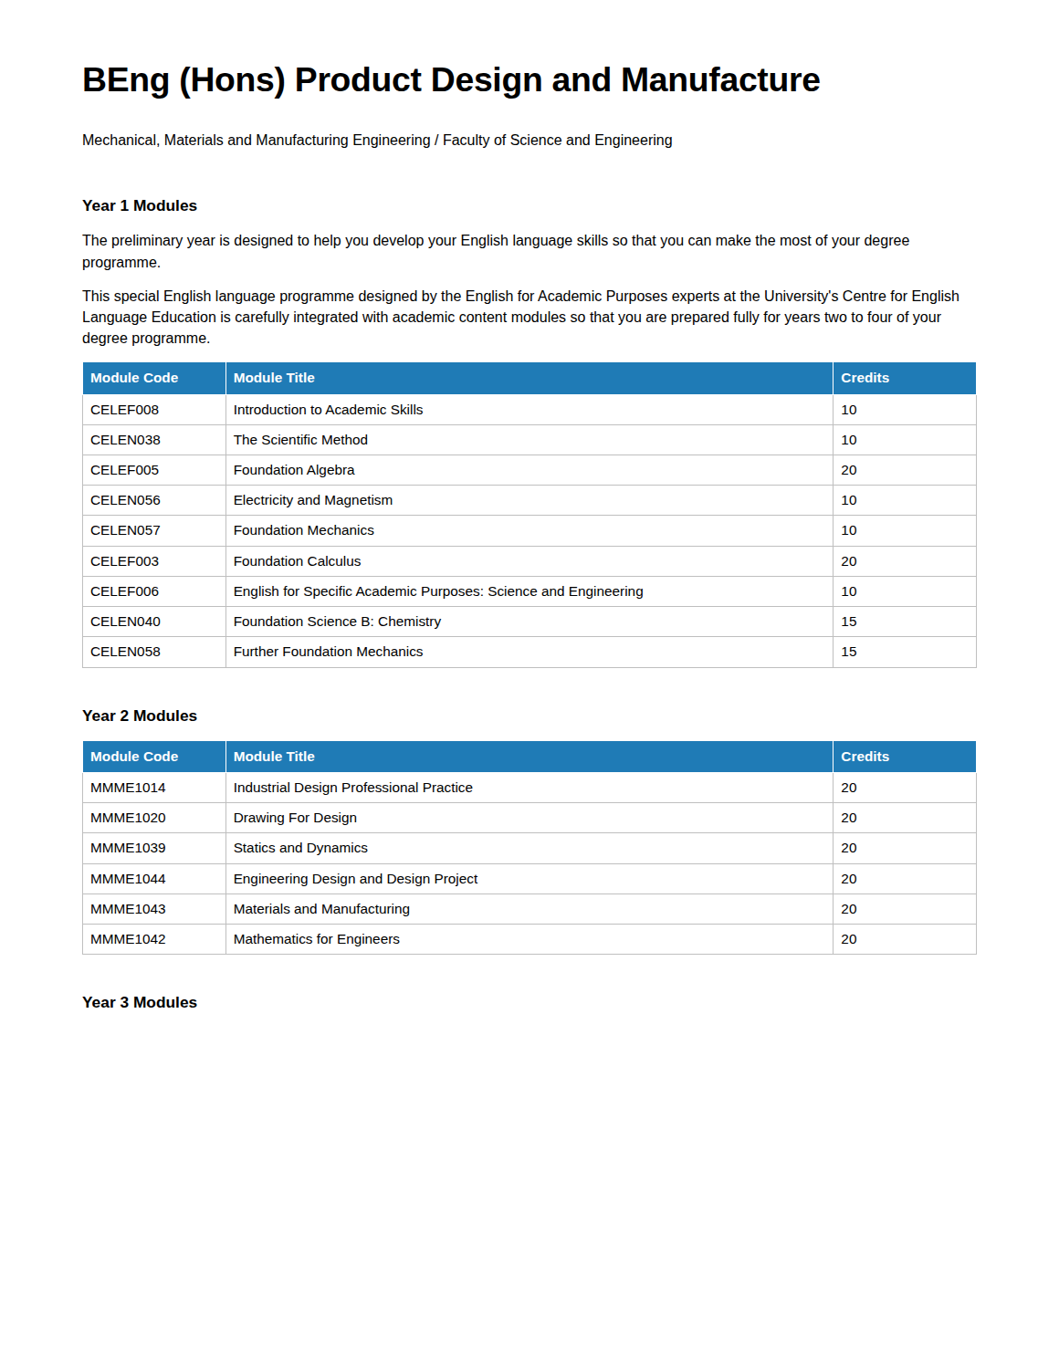BEng (Hons) Product Design and Manufacture
Mechanical, Materials and Manufacturing Engineering / Faculty of Science and Engineering
Year 1 Modules
The preliminary year is designed to help you develop your English language skills so that you can make the most of your degree programme.
This special English language programme designed by the English for Academic Purposes experts at the University's Centre for English Language Education is carefully integrated with academic content modules so that you are prepared fully for years two to four of your degree programme.
| Module Code | Module Title | Credits |
| --- | --- | --- |
| CELEF008 | Introduction to Academic Skills | 10 |
| CELEN038 | The Scientific Method | 10 |
| CELEF005 | Foundation Algebra | 20 |
| CELEN056 | Electricity and Magnetism | 10 |
| CELEN057 | Foundation Mechanics | 10 |
| CELEF003 | Foundation Calculus | 20 |
| CELEF006 | English for Specific Academic Purposes: Science and Engineering | 10 |
| CELEN040 | Foundation Science B: Chemistry | 15 |
| CELEN058 | Further Foundation Mechanics | 15 |
Year 2 Modules
| Module Code | Module Title | Credits |
| --- | --- | --- |
| MMME1014 | Industrial Design Professional Practice | 20 |
| MMME1020 | Drawing For Design | 20 |
| MMME1039 | Statics and Dynamics | 20 |
| MMME1044 | Engineering Design and Design Project | 20 |
| MMME1043 | Materials and Manufacturing | 20 |
| MMME1042 | Mathematics for Engineers | 20 |
Year 3 Modules